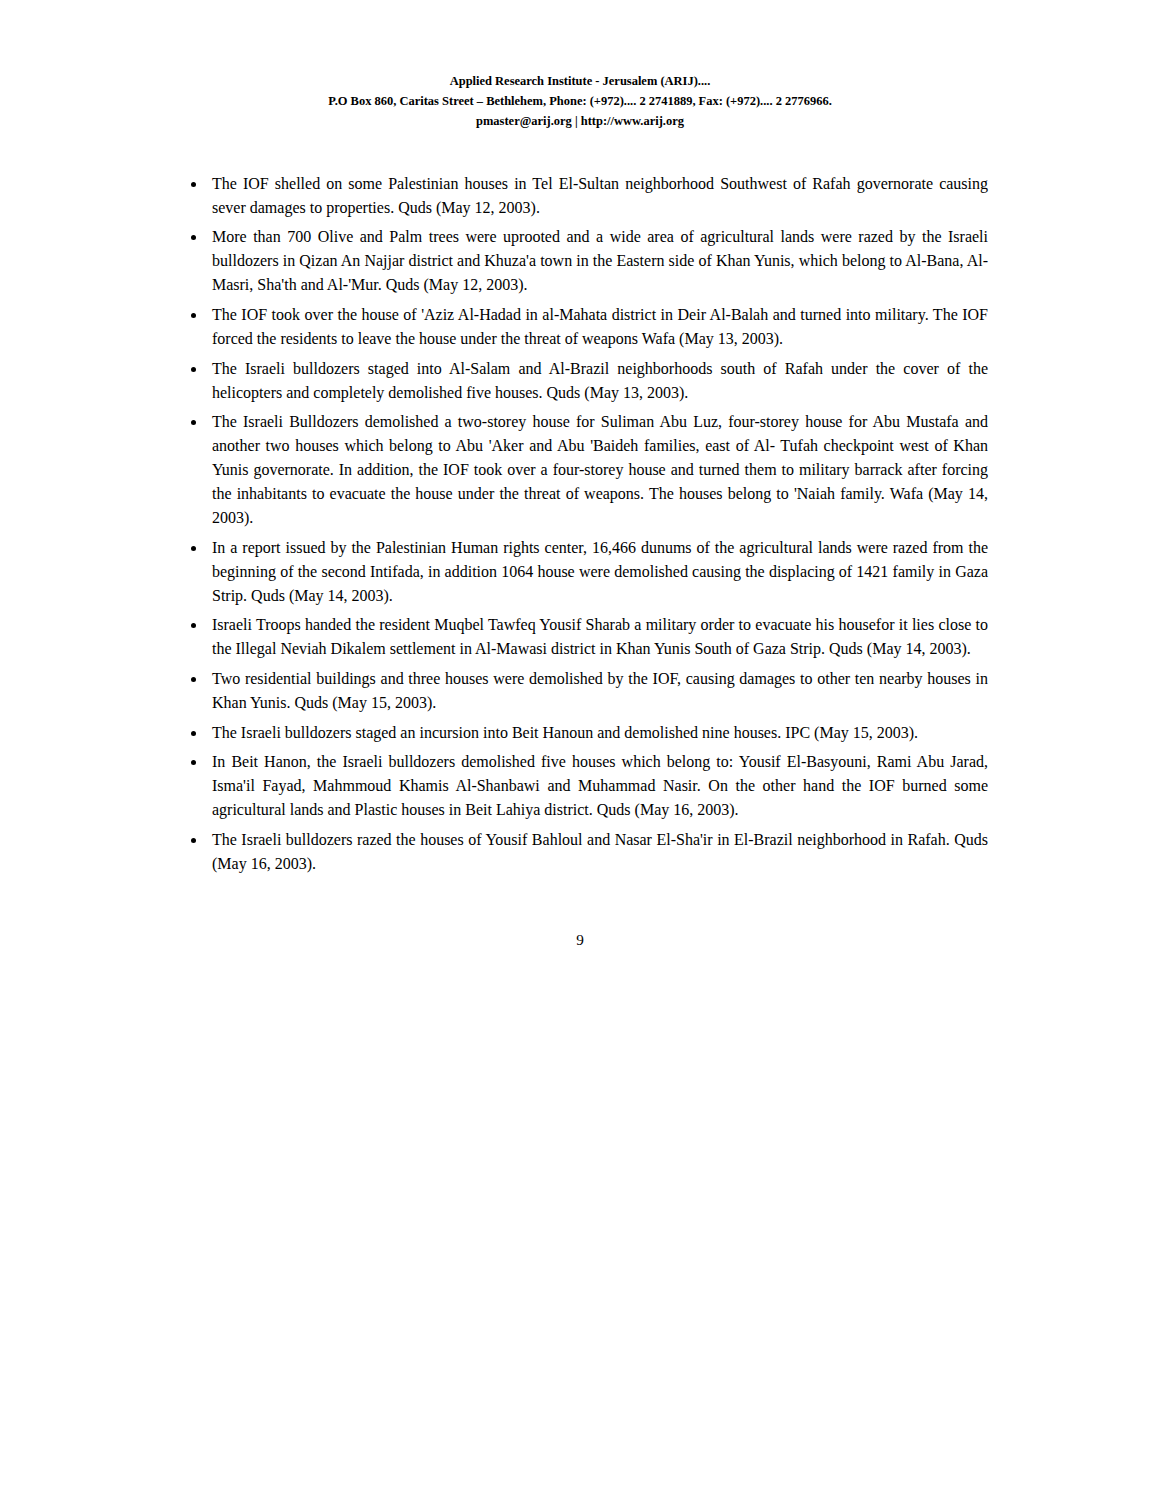Applied Research Institute - Jerusalem (ARIJ)....
P.O Box 860, Caritas Street – Bethlehem, Phone: (+972).... 2 2741889, Fax: (+972).... 2 2776966.
pmaster@arij.org | http://www.arij.org
The IOF shelled on some Palestinian houses in Tel El-Sultan neighborhood Southwest of Rafah governorate causing sever damages to properties. Quds (May 12, 2003).
More than 700 Olive and Palm trees were uprooted and a wide area of agricultural lands were razed by the Israeli bulldozers in Qizan An Najjar district and Khuza'a town in the Eastern side of Khan Yunis, which belong to Al-Bana, Al-Masri, Sha'th and Al-'Mur. Quds (May 12, 2003).
The IOF took over the house of 'Aziz Al-Hadad in al-Mahata district in Deir Al-Balah and turned into military. The IOF forced the residents to leave the house under the threat of weapons Wafa (May 13, 2003).
The Israeli bulldozers staged into Al-Salam and Al-Brazil neighborhoods south of Rafah under the cover of the helicopters and completely demolished five houses. Quds (May 13, 2003).
The Israeli Bulldozers demolished a two-storey house for Suliman Abu Luz, four-storey house for Abu Mustafa and another two houses which belong to Abu 'Aker and Abu 'Baideh families, east of Al- Tufah checkpoint west of Khan Yunis governorate. In addition, the IOF took over a four-storey house and turned them to military barrack after forcing the inhabitants to evacuate the house under the threat of weapons. The houses belong to 'Naiah family. Wafa (May 14, 2003).
In a report issued by the Palestinian Human rights center, 16,466 dunums of the agricultural lands were razed from the beginning of the second Intifada, in addition 1064 house were demolished causing the displacing of 1421 family in Gaza Strip. Quds (May 14, 2003).
Israeli Troops handed the resident Muqbel Tawfeq Yousif Sharab a military order to evacuate his housefor it lies close to the Illegal Neviah Dikalem settlement in Al-Mawasi district in Khan Yunis South of Gaza Strip. Quds (May 14, 2003).
Two residential buildings and three houses were demolished by the IOF, causing damages to other ten nearby houses in Khan Yunis. Quds (May 15, 2003).
The Israeli bulldozers staged an incursion into Beit Hanoun and demolished nine houses. IPC (May 15, 2003).
In Beit Hanon, the Israeli bulldozers demolished five houses which belong to: Yousif El-Basyouni, Rami Abu Jarad, Isma'il Fayad, Mahmmoud Khamis Al-Shanbawi and Muhammad Nasir. On the other hand the IOF burned some agricultural lands and Plastic houses in Beit Lahiya district. Quds (May 16, 2003).
The Israeli bulldozers razed the houses of Yousif Bahloul and Nasar El-Sha'ir in El-Brazil neighborhood in Rafah. Quds (May 16, 2003).
9